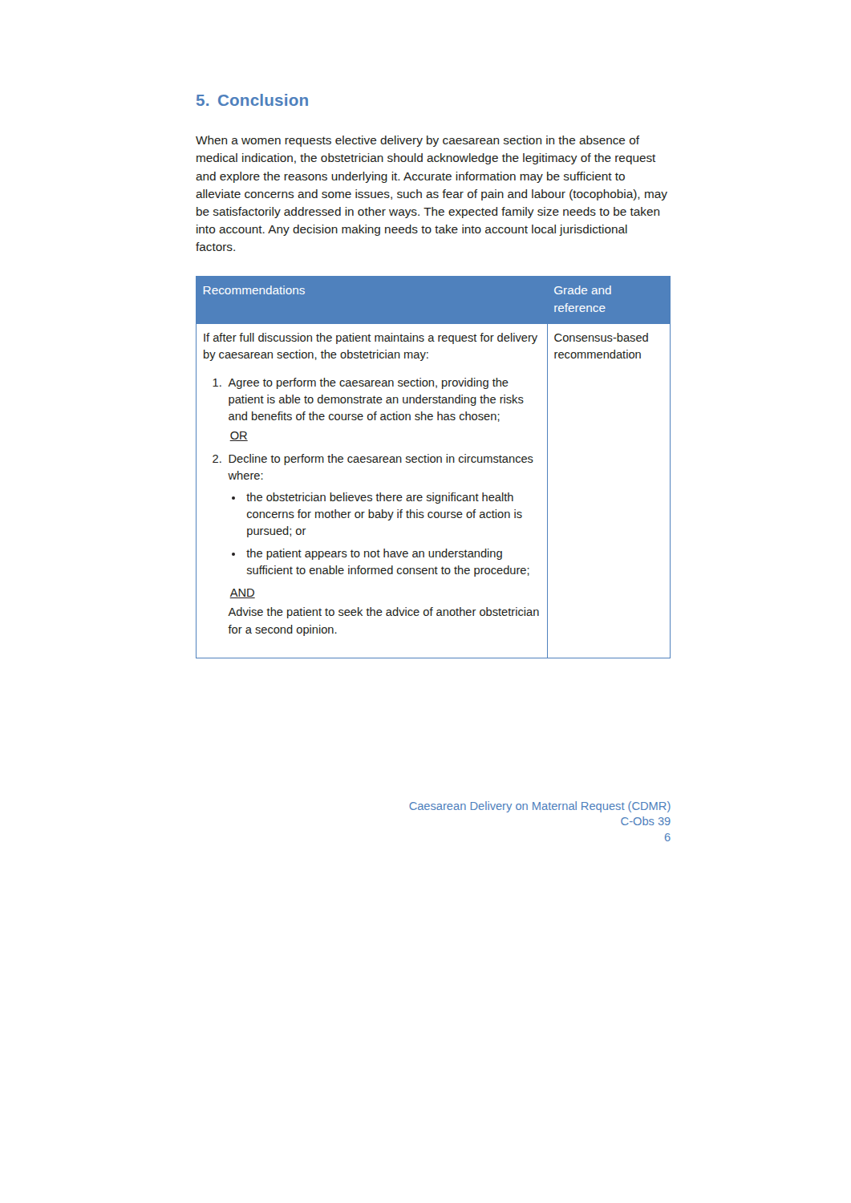5. Conclusion
When a women requests elective delivery by caesarean section in the absence of medical indication, the obstetrician should acknowledge the legitimacy of the request and explore the reasons underlying it. Accurate information may be sufficient to alleviate concerns and some issues, such as fear of pain and labour (tocophobia), may be satisfactorily addressed in other ways. The expected family size needs to be taken into account. Any decision making needs to take into account local jurisdictional factors.
| Recommendations | Grade and reference |
| --- | --- |
| If after full discussion the patient maintains a request for delivery by caesarean section, the obstetrician may: Agree to perform the caesarean section, providing the patient is able to demonstrate an understanding the risks and benefits of the course of action she has chosen; OR Decline to perform the caesarean section in circumstances where: the obstetrician believes there are significant health concerns for mother or baby if this course of action is pursued; or the patient appears to not have an understanding sufficient to enable informed consent to the procedure; AND Advise the patient to seek the advice of another obstetrician for a second opinion. | Consensus-based recommendation |
Caesarean Delivery on Maternal Request (CDMR)
C-Obs 39 6